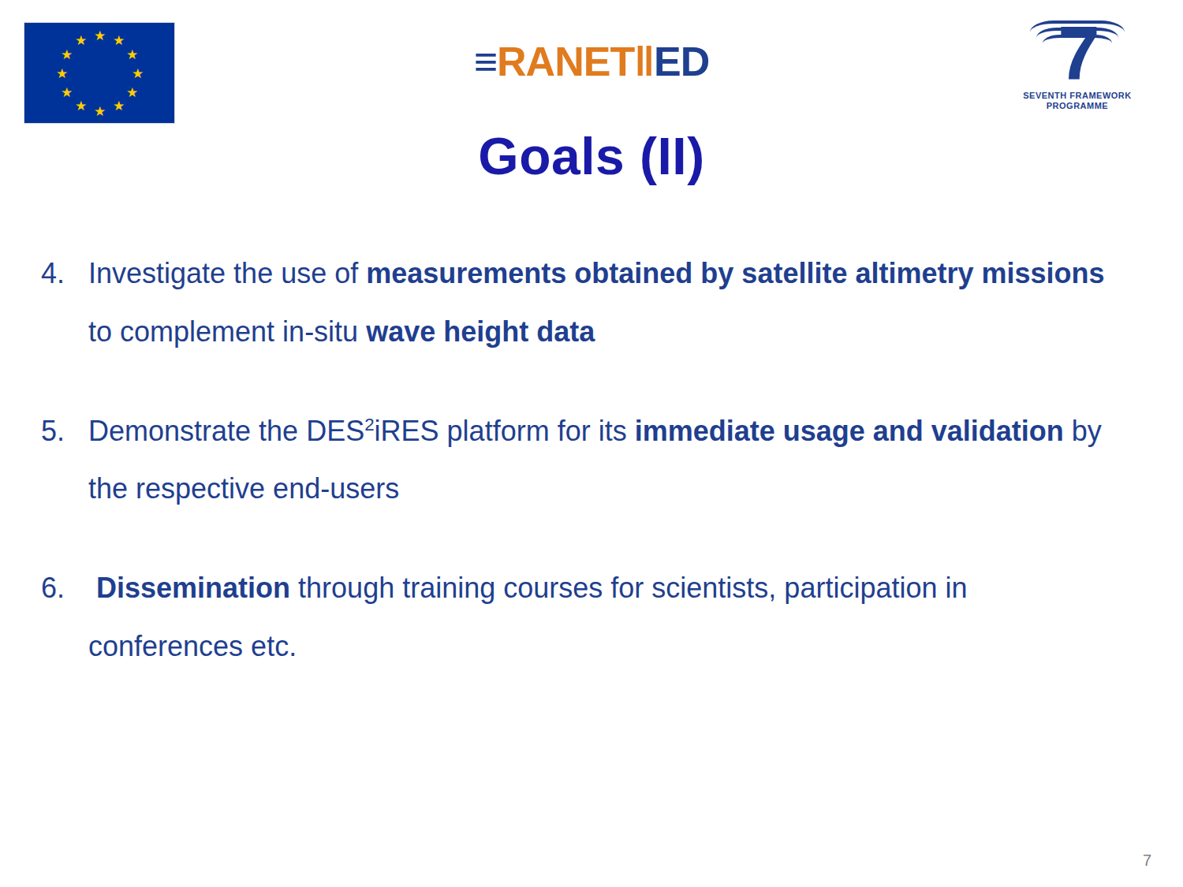≡RANET‖ED
7
SEVENTH FRAMEWORK
PROGRAMME
Goals (II)
4. Investigate the use of measurements obtained by satellite altimetry missions to complement in-situ wave height data
5. Demonstrate the DES2iRES platform for its immediate usage and validation by the respective end-users
6. Dissemination through training courses for scientists, participation in conferences etc.
7